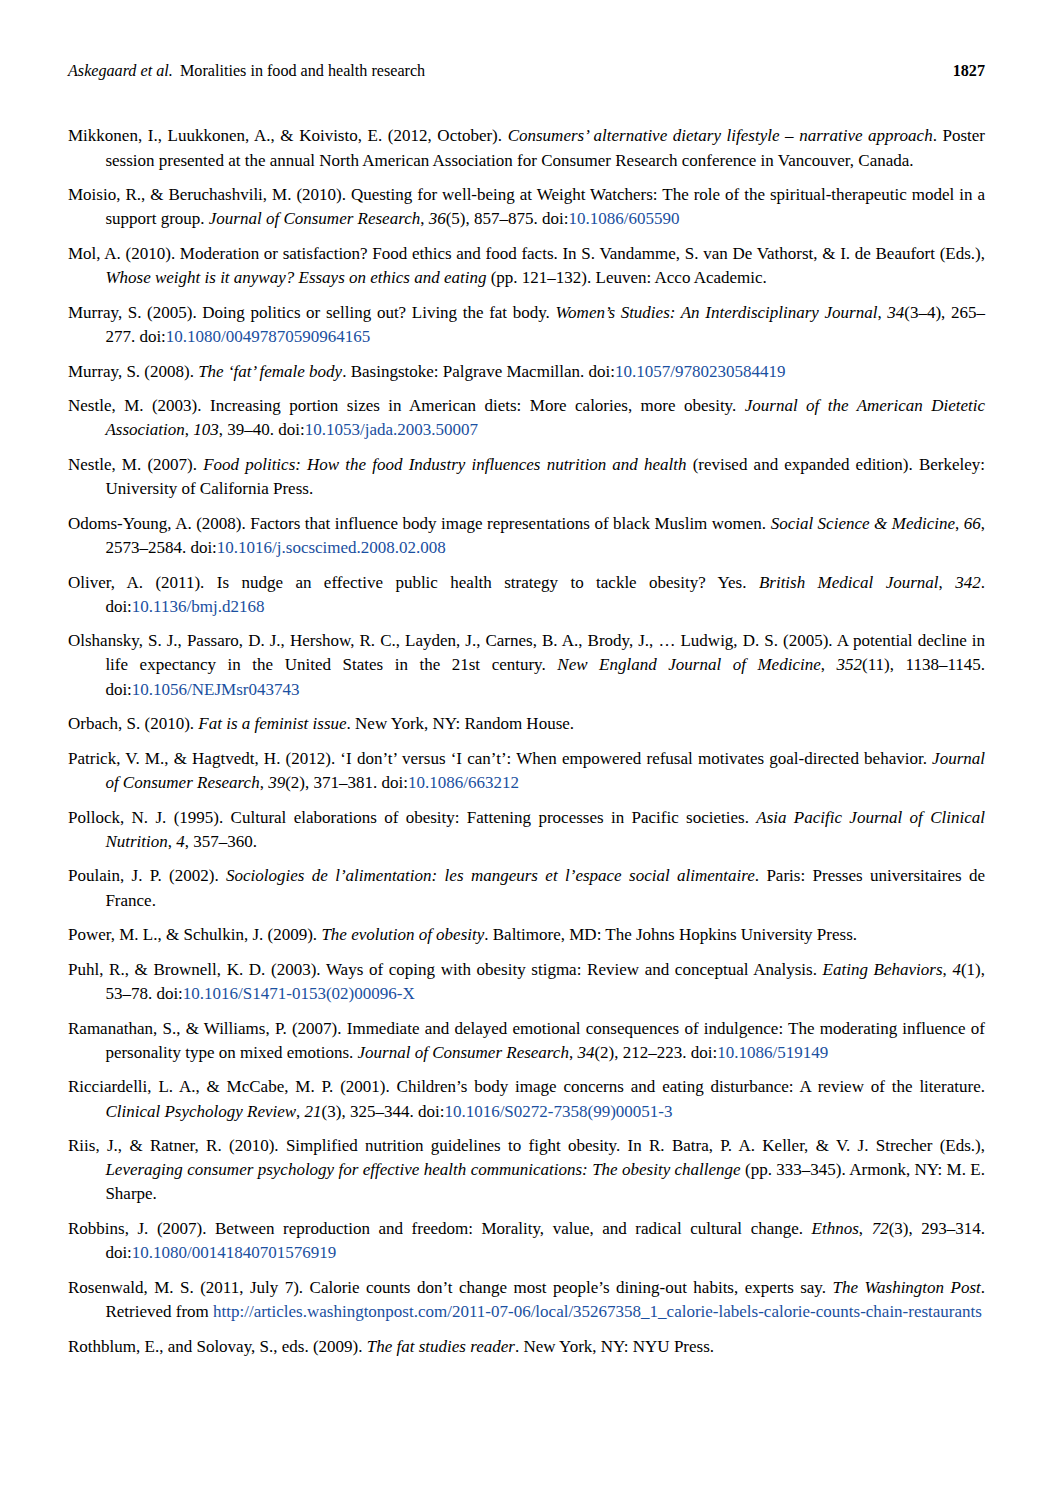Askegaard et al. Moralities in food and health research 1827
Mikkonen, I., Luukkonen, A., & Koivisto, E. (2012, October). Consumers’ alternative dietary lifestyle – narrative approach. Poster session presented at the annual North American Association for Consumer Research conference in Vancouver, Canada.
Moisio, R., & Beruchashvili, M. (2010). Questing for well-being at Weight Watchers: The role of the spiritual-therapeutic model in a support group. Journal of Consumer Research, 36(5), 857–875. doi:10.1086/605590
Mol, A. (2010). Moderation or satisfaction? Food ethics and food facts. In S. Vandamme, S. van De Vathorst, & I. de Beaufort (Eds.), Whose weight is it anyway? Essays on ethics and eating (pp. 121–132). Leuven: Acco Academic.
Murray, S. (2005). Doing politics or selling out? Living the fat body. Women’s Studies: An Interdisciplinary Journal, 34(3–4), 265–277. doi:10.1080/00497870590964165
Murray, S. (2008). The ‘fat’ female body. Basingstoke: Palgrave Macmillan. doi:10.1057/9780230584419
Nestle, M. (2003). Increasing portion sizes in American diets: More calories, more obesity. Journal of the American Dietetic Association, 103, 39–40. doi:10.1053/jada.2003.50007
Nestle, M. (2007). Food politics: How the food Industry influences nutrition and health (revised and expanded edition). Berkeley: University of California Press.
Odoms-Young, A. (2008). Factors that influence body image representations of black Muslim women. Social Science & Medicine, 66, 2573–2584. doi:10.1016/j.socscimed.2008.02.008
Oliver, A. (2011). Is nudge an effective public health strategy to tackle obesity? Yes. British Medical Journal, 342. doi:10.1136/bmj.d2168
Olshansky, S. J., Passaro, D. J., Hershow, R. C., Layden, J., Carnes, B. A., Brody, J., … Ludwig, D. S. (2005). A potential decline in life expectancy in the United States in the 21st century. New England Journal of Medicine, 352(11), 1138–1145. doi:10.1056/NEJMsr043743
Orbach, S. (2010). Fat is a feminist issue. New York, NY: Random House.
Patrick, V. M., & Hagtvedt, H. (2012). ‘I don’t’ versus ‘I can’t’: When empowered refusal motivates goal-directed behavior. Journal of Consumer Research, 39(2), 371–381. doi:10.1086/663212
Pollock, N. J. (1995). Cultural elaborations of obesity: Fattening processes in Pacific societies. Asia Pacific Journal of Clinical Nutrition, 4, 357–360.
Poulain, J. P. (2002). Sociologies de l’alimentation: les mangeurs et l’espace social alimentaire. Paris: Presses universitaires de France.
Power, M. L., & Schulkin, J. (2009). The evolution of obesity. Baltimore, MD: The Johns Hopkins University Press.
Puhl, R., & Brownell, K. D. (2003). Ways of coping with obesity stigma: Review and conceptual Analysis. Eating Behaviors, 4(1), 53–78. doi:10.1016/S1471-0153(02)00096-X
Ramanathan, S., & Williams, P. (2007). Immediate and delayed emotional consequences of indulgence: The moderating influence of personality type on mixed emotions. Journal of Consumer Research, 34(2), 212–223. doi:10.1086/519149
Ricciardelli, L. A., & McCabe, M. P. (2001). Children’s body image concerns and eating disturbance: A review of the literature. Clinical Psychology Review, 21(3), 325–344. doi:10.1016/S0272-7358(99)00051-3
Riis, J., & Ratner, R. (2010). Simplified nutrition guidelines to fight obesity. In R. Batra, P. A. Keller, & V. J. Strecher (Eds.), Leveraging consumer psychology for effective health communications: The obesity challenge (pp. 333–345). Armonk, NY: M. E. Sharpe.
Robbins, J. (2007). Between reproduction and freedom: Morality, value, and radical cultural change. Ethnos, 72(3), 293–314. doi:10.1080/00141840701576919
Rosenwald, M. S. (2011, July 7). Calorie counts don’t change most people’s dining-out habits, experts say. The Washington Post. Retrieved from http://articles.washingtonpost.com/2011-07-06/local/35267358_1_calorie-labels-calorie-counts-chain-restaurants
Rothblum, E., and Solovay, S., eds. (2009). The fat studies reader. New York, NY: NYU Press.